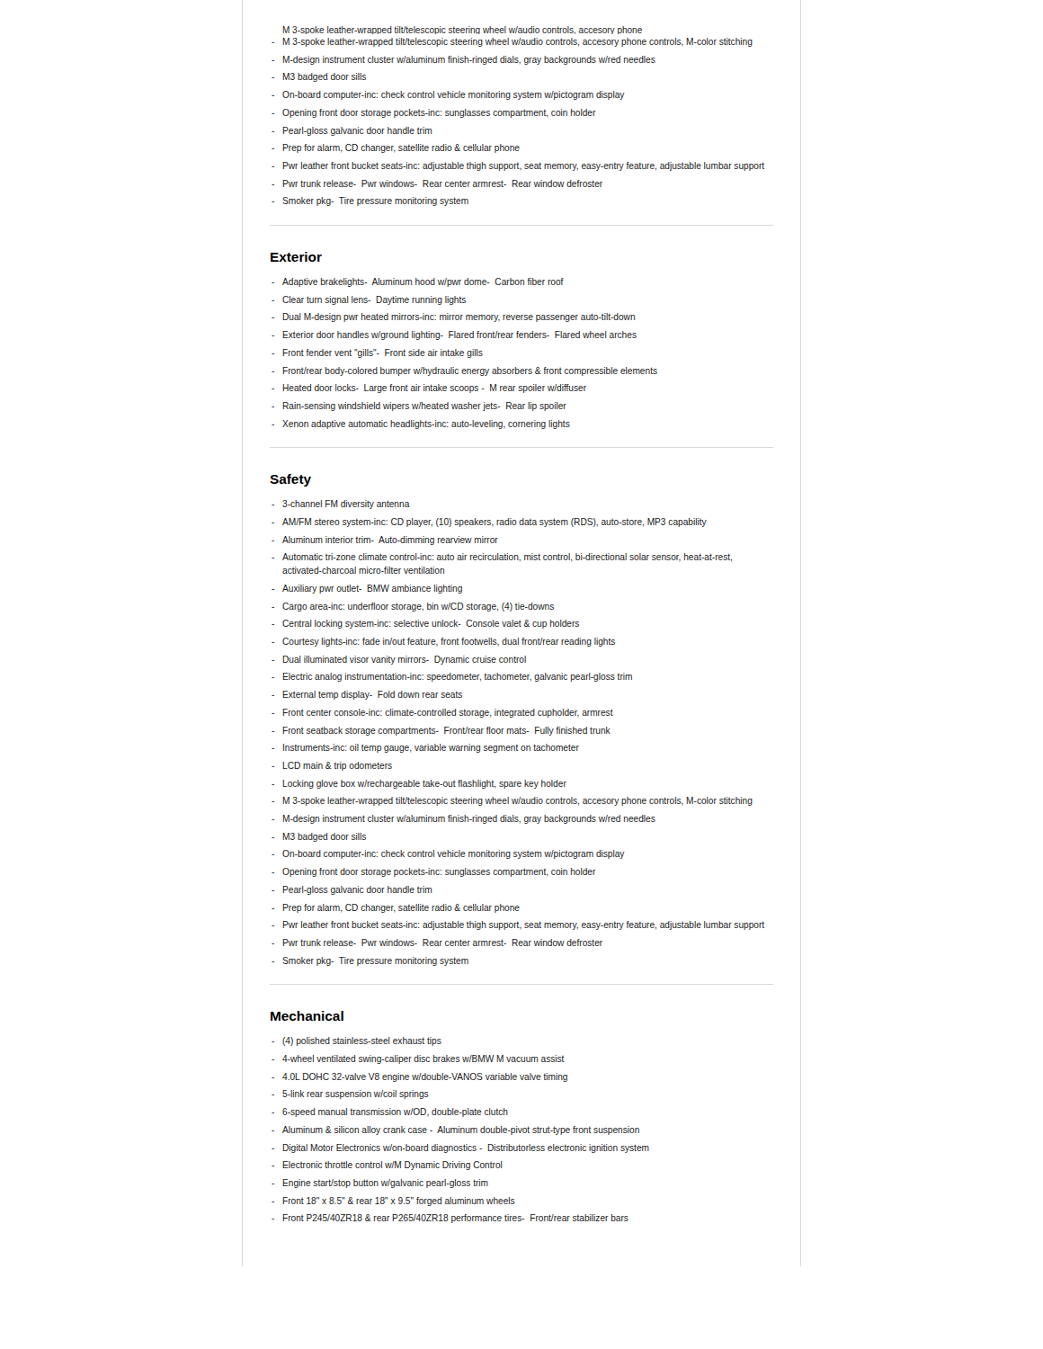M 3-spoke leather-wrapped tilt/telescopic steering wheel w/audio controls, accesory phone
M 3-spoke leather-wrapped tilt/telescopic steering wheel w/audio controls, accesory phone controls, M-color stitching
M-design instrument cluster w/aluminum finish-ringed dials, gray backgrounds w/red needles
M3 badged door sills
On-board computer-inc: check control vehicle monitoring system w/pictogram display
Opening front door storage pockets-inc: sunglasses compartment, coin holder
Pearl-gloss galvanic door handle trim
Prep for alarm, CD changer, satellite radio & cellular phone
Pwr leather front bucket seats-inc: adjustable thigh support, seat memory, easy-entry feature, adjustable lumbar support
Pwr trunk release- Pwr windows- Rear center armrest- Rear window defroster
Smoker pkg- Tire pressure monitoring system
Exterior
Adaptive brakelights- Aluminum hood w/pwr dome- Carbon fiber roof
Clear turn signal lens- Daytime running lights
Dual M-design pwr heated mirrors-inc: mirror memory, reverse passenger auto-tilt-down
Exterior door handles w/ground lighting- Flared front/rear fenders- Flared wheel arches
Front fender vent "gills"- Front side air intake gills
Front/rear body-colored bumper w/hydraulic energy absorbers & front compressible elements
Heated door locks- Large front air intake scoops - M rear spoiler w/diffuser
Rain-sensing windshield wipers w/heated washer jets- Rear lip spoiler
Xenon adaptive automatic headlights-inc: auto-leveling, cornering lights
Safety
3-channel FM diversity antenna
AM/FM stereo system-inc: CD player, (10) speakers, radio data system (RDS), auto-store, MP3 capability
Aluminum interior trim- Auto-dimming rearview mirror
Automatic tri-zone climate control-inc: auto air recirculation, mist control, bi-directional solar sensor, heat-at-rest, activated-charcoal micro-filter ventilation
Auxiliary pwr outlet- BMW ambiance lighting
Cargo area-inc: underfloor storage, bin w/CD storage, (4) tie-downs
Central locking system-inc: selective unlock- Console valet & cup holders
Courtesy lights-inc: fade in/out feature, front footwells, dual front/rear reading lights
Dual illuminated visor vanity mirrors- Dynamic cruise control
Electric analog instrumentation-inc: speedometer, tachometer, galvanic pearl-gloss trim
External temp display- Fold down rear seats
Front center console-inc: climate-controlled storage, integrated cupholder, armrest
Front seatback storage compartments- Front/rear floor mats- Fully finished trunk
Instruments-inc: oil temp gauge, variable warning segment on tachometer
LCD main & trip odometers
Locking glove box w/rechargeable take-out flashlight, spare key holder
M 3-spoke leather-wrapped tilt/telescopic steering wheel w/audio controls, accesory phone controls, M-color stitching
M-design instrument cluster w/aluminum finish-ringed dials, gray backgrounds w/red needles
M3 badged door sills
On-board computer-inc: check control vehicle monitoring system w/pictogram display
Opening front door storage pockets-inc: sunglasses compartment, coin holder
Pearl-gloss galvanic door handle trim
Prep for alarm, CD changer, satellite radio & cellular phone
Pwr leather front bucket seats-inc: adjustable thigh support, seat memory, easy-entry feature, adjustable lumbar support
Pwr trunk release- Pwr windows- Rear center armrest- Rear window defroster
Smoker pkg- Tire pressure monitoring system
Mechanical
(4) polished stainless-steel exhaust tips
4-wheel ventilated swing-caliper disc brakes w/BMW M vacuum assist
4.0L DOHC 32-valve V8 engine w/double-VANOS variable valve timing
5-link rear suspension w/coil springs
6-speed manual transmission w/OD, double-plate clutch
Aluminum & silicon alloy crank case - Aluminum double-pivot strut-type front suspension
Digital Motor Electronics w/on-board diagnostics - Distributorless electronic ignition system
Electronic throttle control w/M Dynamic Driving Control
Engine start/stop button w/galvanic pearl-gloss trim
Front 18" x 8.5" & rear 18" x 9.5" forged aluminum wheels
Front P245/40ZR18 & rear P265/40ZR18 performance tires- Front/rear stabilizer bars